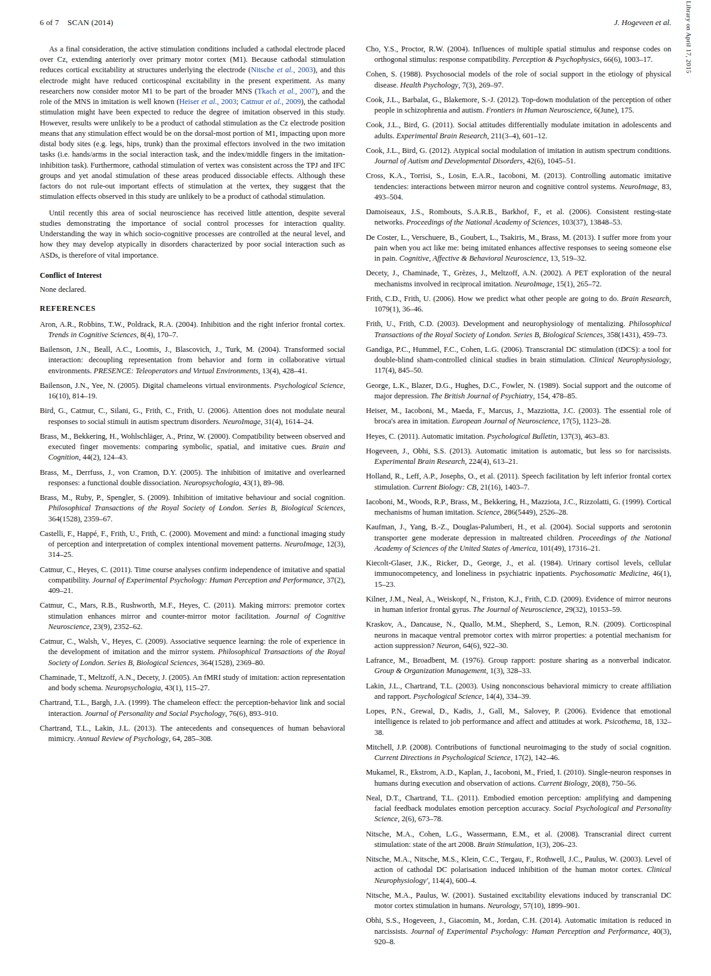6 of 7 SCAN (2014)
J. Hogeveen et al.
Downloaded from http://scan.oxfordjournals.org/ at Goldsmiths College Library on April 17, 2015
As a final consideration, the active stimulation conditions included a cathodal electrode placed over Cz, extending anteriorly over primary motor cortex (M1). Because cathodal stimulation reduces cortical excitability at structures underlying the electrode (Nitsche et al., 2003), and this electrode might have reduced corticospinal excitability in the present experiment. As many researchers now consider motor M1 to be part of the broader MNS (Tkach et al., 2007), and the role of the MNS in imitation is well known (Heiser et al., 2003; Catmur et al., 2009), the cathodal stimulation might have been expected to reduce the degree of imitation observed in this study. However, results were unlikely to be a product of cathodal stimulation as the Cz electrode position means that any stimulation effect would be on the dorsal-most portion of M1, impacting upon more distal body sites (e.g. legs, hips, trunk) than the proximal effectors involved in the two imitation tasks (i.e. hands/arms in the social interaction task, and the index/middle fingers in the imitation-inhibition task). Furthermore, cathodal stimulation of vertex was consistent across the TPJ and IFC groups and yet anodal stimulation of these areas produced dissociable effects. Although these factors do not rule-out important effects of stimulation at the vertex, they suggest that the stimulation effects observed in this study are unlikely to be a product of cathodal stimulation.
Until recently this area of social neuroscience has received little attention, despite several studies demonstrating the importance of social control processes for interaction quality. Understanding the way in which socio-cognitive processes are controlled at the neural level, and how they may develop atypically in disorders characterized by poor social interaction such as ASDs, is therefore of vital importance.
Conflict of Interest
None declared.
REFERENCES
Aron, A.R., Robbins, T.W., Poldrack, R.A. (2004). Inhibition and the right inferior frontal cortex. Trends in Cognitive Sciences, 8(4), 170–7.
Bailenson, J.N., Beall, A.C., Loomis, J., Blascovich, J., Turk, M. (2004). Transformed social interaction: decoupling representation from behavior and form in collaborative virtual environments. PRESENCE: Teleoperators and Virtual Environments, 13(4), 428–41.
Bailenson, J.N., Yee, N. (2005). Digital chameleons virtual environments. Psychological Science, 16(10), 814–19.
Bird, G., Catmur, C., Silani, G., Frith, C., Frith, U. (2006). Attention does not modulate neural responses to social stimuli in autism spectrum disorders. NeuroImage, 31(4), 1614–24.
Brass, M., Bekkering, H., Wohlschläger, A., Prinz, W. (2000). Compatibility between observed and executed finger movements: comparing symbolic, spatial, and imitative cues. Brain and Cognition, 44(2), 124–43.
Brass, M., Derrfuss, J., von Cramon, D.Y. (2005). The inhibition of imitative and overlearned responses: a functional double dissociation. Neuropsychologia, 43(1), 89–98.
Brass, M., Ruby, P., Spengler, S. (2009). Inhibition of imitative behaviour and social cognition. Philosophical Transactions of the Royal Society of London. Series B, Biological Sciences, 364(1528), 2359–67.
Castelli, F., Happé, F., Frith, U., Frith, C. (2000). Movement and mind: a functional imaging study of perception and interpretation of complex intentional movement patterns. NeuroImage, 12(3), 314–25.
Catmur, C., Heyes, C. (2011). Time course analyses confirm independence of imitative and spatial compatibility. Journal of Experimental Psychology: Human Perception and Performance, 37(2), 409–21.
Catmur, C., Mars, R.B., Rushworth, M.F., Heyes, C. (2011). Making mirrors: premotor cortex stimulation enhances mirror and counter-mirror motor facilitation. Journal of Cognitive Neuroscience, 23(9), 2352–62.
Catmur, C., Walsh, V., Heyes, C. (2009). Associative sequence learning: the role of experience in the development of imitation and the mirror system. Philosophical Transactions of the Royal Society of London. Series B, Biological Sciences, 364(1528), 2369–80.
Chaminade, T., Meltzoff, A.N., Decety, J. (2005). An fMRI study of imitation: action representation and body schema. Neuropsychologia, 43(1), 115–27.
Chartrand, T.L., Bargh, J.A. (1999). The chameleon effect: the perception-behavior link and social interaction. Journal of Personality and Social Psychology, 76(6), 893–910.
Chartrand, T.L., Lakin, J.L. (2013). The antecedents and consequences of human behavioral mimicry. Annual Review of Psychology, 64, 285–308.
Cho, Y.S., Proctor, R.W. (2004). Influences of multiple spatial stimulus and response codes on orthogonal stimulus: response compatibility. Perception & Psychophysics, 66(6), 1003–17.
Cohen, S. (1988). Psychosocial models of the role of social support in the etiology of physical disease. Health Psychology, 7(3), 269–97.
Cook, J.L., Barbalat, G., Blakemore, S.-J. (2012). Top-down modulation of the perception of other people in schizophrenia and autism. Frontiers in Human Neuroscience, 6(June), 175.
Cook, J.L., Bird, G. (2011). Social attitudes differentially modulate imitation in adolescents and adults. Experimental Brain Research, 211(3–4), 601–12.
Cook, J.L., Bird, G. (2012). Atypical social modulation of imitation in autism spectrum conditions. Journal of Autism and Developmental Disorders, 42(6), 1045–51.
Cross, K.A., Torrisi, S., Losin, E.A.R., Iacoboni, M. (2013). Controlling automatic imitative tendencies: interactions between mirror neuron and cognitive control systems. NeuroImage, 83, 493–504.
Damoiseaux, J.S., Rombouts, S.A.R.B., Barkhof, F., et al. (2006). Consistent resting-state networks. Proceedings of the National Academy of Sciences, 103(37), 13848–53.
De Coster, L., Verschuere, B., Goubert, L., Tsakiris, M., Brass, M. (2013). I suffer more from your pain when you act like me: being imitated enhances affective responses to seeing someone else in pain. Cognitive, Affective & Behavioral Neuroscience, 13, 519–32.
Decety, J., Chaminade, T., Grèzes, J., Meltzoff, A.N. (2002). A PET exploration of the neural mechanisms involved in reciprocal imitation. NeuroImage, 15(1), 265–72.
Frith, C.D., Frith, U. (2006). How we predict what other people are going to do. Brain Research, 1079(1), 36–46.
Frith, U., Frith, C.D. (2003). Development and neurophysiology of mentalizing. Philosophical Transactions of the Royal Society of London. Series B, Biological Sciences, 358(1431), 459–73.
Gandiga, P.C., Hummel, F.C., Cohen, L.G. (2006). Transcranial DC stimulation (tDCS): a tool for double-blind sham-controlled clinical studies in brain stimulation. Clinical Neurophysiology, 117(4), 845–50.
George, L.K., Blazer, D.G., Hughes, D.C., Fowler, N. (1989). Social support and the outcome of major depression. The British Journal of Psychiatry, 154, 478–85.
Heiser, M., Iacoboni, M., Maeda, F., Marcus, J., Mazziotta, J.C. (2003). The essential role of broca's area in imitation. European Journal of Neuroscience, 17(5), 1123–28.
Heyes, C. (2011). Automatic imitation. Psychological Bulletin, 137(3), 463–83.
Hogeveen, J., Obhi, S.S. (2013). Automatic imitation is automatic, but less so for narcissists. Experimental Brain Research, 224(4), 613–21.
Holland, R., Leff, A.P., Josephs, O., et al. (2011). Speech facilitation by left inferior frontal cortex stimulation. Current Biology: CB, 21(16), 1403–7.
Iacoboni, M., Woods, R.P., Brass, M., Bekkering, H., Mazziota, J.C., Rizzolatti, G. (1999). Cortical mechanisms of human imitation. Science, 286(5449), 2526–28.
Kaufman, J., Yang, B.-Z., Douglas-Palumberi, H., et al. (2004). Social supports and serotonin transporter gene moderate depression in maltreated children. Proceedings of the National Academy of Sciences of the United States of America, 101(49), 17316–21.
Kiecolt-Glaser, J.K., Ricker, D., George, J., et al. (1984). Urinary cortisol levels, cellular immunocompetency, and loneliness in psychiatric inpatients. Psychosomatic Medicine, 46(1), 15–23.
Kilner, J.M., Neal, A., Weiskopf, N., Friston, K.J., Frith, C.D. (2009). Evidence of mirror neurons in human inferior frontal gyrus. The Journal of Neuroscience, 29(32), 10153–59.
Kraskov, A., Dancause, N., Quallo, M.M., Shepherd, S., Lemon, R.N. (2009). Corticospinal neurons in macaque ventral premotor cortex with mirror properties: a potential mechanism for action suppression? Neuron, 64(6), 922–30.
Lafrance, M., Broadbent, M. (1976). Group rapport: posture sharing as a nonverbal indicator. Group & Organization Management, 1(3), 328–33.
Lakin, J.L., Chartrand, T.L. (2003). Using nonconscious behavioral mimicry to create affiliation and rapport. Psychological Science, 14(4), 334–39.
Lopes, P.N., Grewal, D., Kadis, J., Gall, M., Salovey, P. (2006). Evidence that emotional intelligence is related to job performance and affect and attitudes at work. Psicothema, 18, 132–38.
Mitchell, J.P. (2008). Contributions of functional neuroimaging to the study of social cognition. Current Directions in Psychological Science, 17(2), 142–46.
Mukamel, R., Ekstrom, A.D., Kaplan, J., Iacoboni, M., Fried, I. (2010). Single-neuron responses in humans during execution and observation of actions. Current Biology, 20(8), 750–56.
Neal, D.T., Chartrand, T.L. (2011). Embodied emotion perception: amplifying and dampening facial feedback modulates emotion perception accuracy. Social Psychological and Personality Science, 2(6), 673–78.
Nitsche, M.A., Cohen, L.G., Wassermann, E.M., et al. (2008). Transcranial direct current stimulation: state of the art 2008. Brain Stimulation, 1(3), 206–23.
Nitsche, M.A., Nitsche, M.S., Klein, C.C., Tergau, F., Rothwell, J.C., Paulus, W. (2003). Level of action of cathodal DC polarisation induced inhibition of the human motor cortex. Clinical Neurophysiology', 114(4), 600–4.
Nitsche, M.A., Paulus, W. (2001). Sustained excitability elevations induced by transcranial DC motor cortex stimulation in humans. Neurology, 57(10), 1899–901.
Obhi, S.S., Hogeveen, J., Giacomin, M., Jordan, C.H. (2014). Automatic imitation is reduced in narcissists. Journal of Experimental Psychology: Human Perception and Performance, 40(3), 920–8.